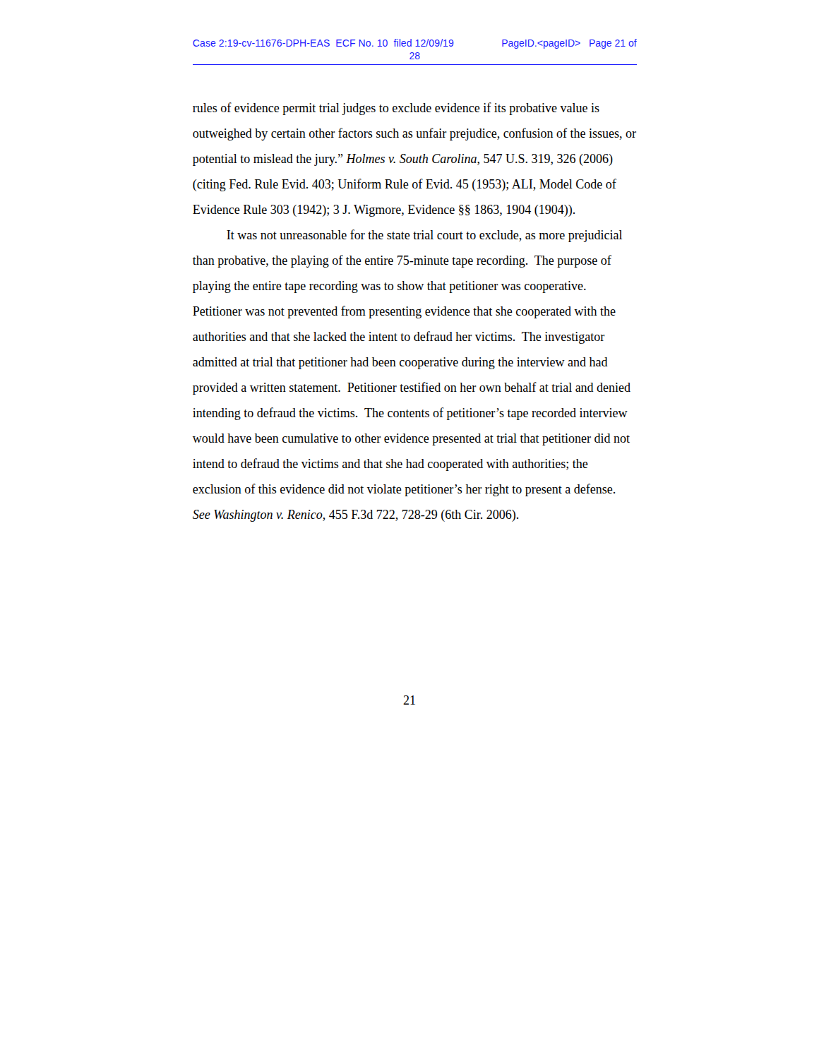Case 2:19-cv-11676-DPH-EAS ECF No. 10 filed 12/09/19 PageID.<pageID> Page 21 of
28
rules of evidence permit trial judges to exclude evidence if its probative value is outweighed by certain other factors such as unfair prejudice, confusion of the issues, or potential to mislead the jury.” Holmes v. South Carolina, 547 U.S. 319, 326 (2006)(citing Fed. Rule Evid. 403; Uniform Rule of Evid. 45 (1953); ALI, Model Code of Evidence Rule 303 (1942); 3 J. Wigmore, Evidence §§ 1863, 1904 (1904)).
It was not unreasonable for the state trial court to exclude, as more prejudicial than probative, the playing of the entire 75-minute tape recording. The purpose of playing the entire tape recording was to show that petitioner was cooperative. Petitioner was not prevented from presenting evidence that she cooperated with the authorities and that she lacked the intent to defraud her victims. The investigator admitted at trial that petitioner had been cooperative during the interview and had provided a written statement. Petitioner testified on her own behalf at trial and denied intending to defraud the victims. The contents of petitioner’s tape recorded interview would have been cumulative to other evidence presented at trial that petitioner did not intend to defraud the victims and that she had cooperated with authorities; the exclusion of this evidence did not violate petitioner’s her right to present a defense. See Washington v. Renico, 455 F.3d 722, 728-29 (6th Cir. 2006).
21